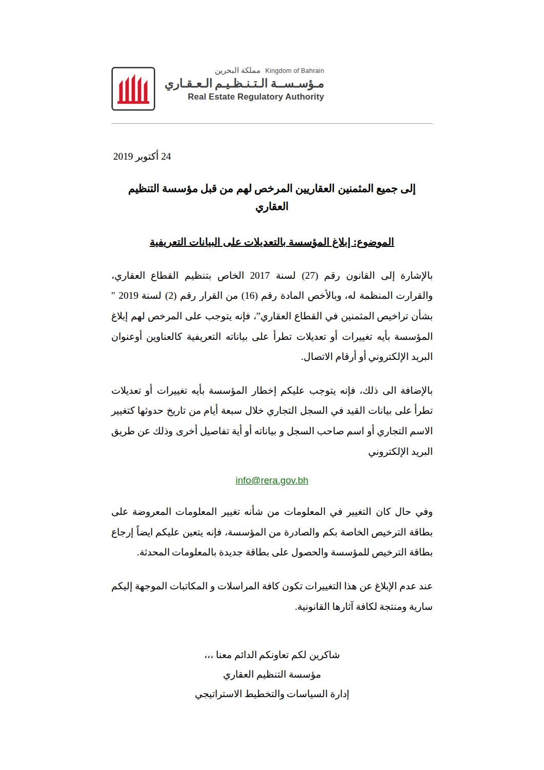Kingdom of Bahrain مملكة البحرين
مـؤسـســة الـتـنـظـيـم الـعـقـاري
Real Estate Regulatory Authority
24 أكتوبر 2019
إلى جميع المثمنين العقاريين المرخص لهم من قبل مؤسسة التنظيم العقاري
الموضوع: إبلاغ المؤسسة بالتعديلات على البيانات التعريفية
بالإشارة إلى القانون رقم (27) لسنة 2017 الخاص بتنظيم القطاع العقاري، والقرارت المنظمة له، وبالأخص المادة رقم (16) من القرار رقم (2) لسنة 2019 " بشأن تراخيص المثمنين في القطاع العقاري”، فإنه يتوجب على المرخص لهم إبلاغ المؤسسة بأيه تغييرات أو تعديلات تطرأ على بياناته التعريفية كالعناوين أوعنوان البريد الإلكتروني أو أرقام الاتصال.
بالإضافة الى ذلك، فإنه يتوجب عليكم إخطار المؤسسة بأيه تغييرات أو تعديلات تطرأ على بيانات القيد في السجل التجاري خلال سبعة أيام من تاريخ حدوثها كتغيير الاسم التجاري أو اسم صاحب السجل و بياناته أو أية تفاصيل أخرى وذلك عن طريق البريد الإلكتروني
info@rera.gov.bh
وفي حال كان التغيير في المعلومات من شأنه تغيير المعلومات المعروضة على بطاقة الترخيص الخاصة بكم والصادرة من المؤسسة، فإنه يتعين عليكم ايضاً إرجاع بطاقة الترخيص للمؤسسة والحصول على بطاقة جديدة بالمعلومات المحدثة.
عند عدم الإبلاغ عن هذا التغييرات تكون كافة المراسلات و المكاتبات الموجهة إليكم سارية ومنتجة لكافة آثارها القانونية.
شاكرين لكم تعاونكم الدائم معنا ،،،
مؤسسة التنظيم العقاري
إدارة السياسات والتخطيط الاستراتيجي